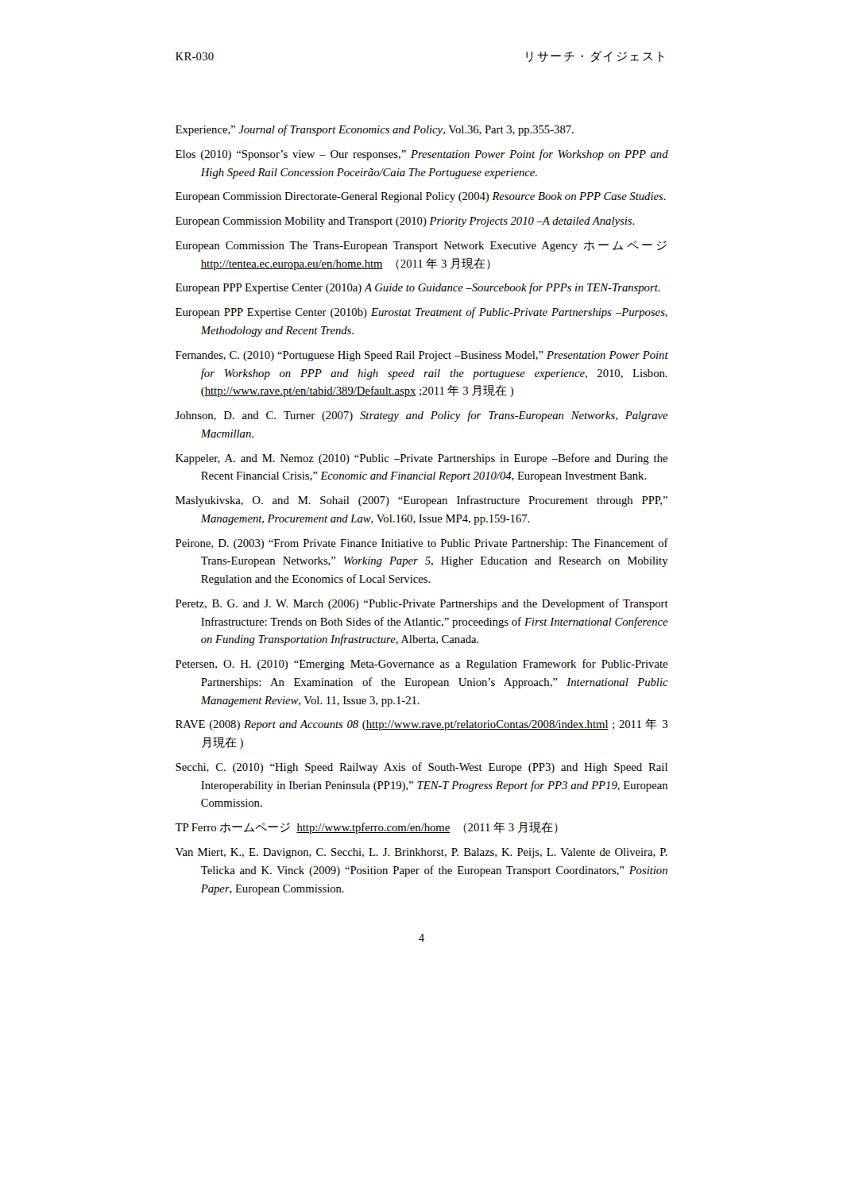KR-030 リサーチ・ダイジェスト
Experience,” Journal of Transport Economics and Policy, Vol.36, Part 3, pp.355-387.
Elos (2010) “Sponsor’s view – Our responses,” Presentation Power Point for Workshop on PPP and High Speed Rail Concession Poceirão/Caia The Portuguese experience.
European Commission Directorate-General Regional Policy (2004) Resource Book on PPP Case Studies.
European Commission Mobility and Transport (2010) Priority Projects 2010 –A detailed Analysis.
European Commission The Trans-European Transport Network Executive Agency ホームページ http://tentea.ec.europa.eu/en/home.htm （2011 年 3 月現在）
European PPP Expertise Center (2010a) A Guide to Guidance –Sourcebook for PPPs in TEN-Transport.
European PPP Expertise Center (2010b) Eurostat Treatment of Public-Private Partnerships –Purposes, Methodology and Recent Trends.
Fernandes, C. (2010) “Portuguese High Speed Rail Project –Business Model,” Presentation Power Point for Workshop on PPP and high speed rail the portuguese experience, 2010, Lisbon. (http://www.rave.pt/en/tabid/389/Default.aspx ;2011 年 3 月現在 )
Johnson, D. and C. Turner (2007) Strategy and Policy for Trans-European Networks, Palgrave Macmillan.
Kappeler, A. and M. Nemoz (2010) “Public –Private Partnerships in Europe –Before and During the Recent Financial Crisis,” Economic and Financial Report 2010/04, European Investment Bank.
Maslyukivska, O. and M. Sohail (2007) “European Infrastructure Procurement through PPP,” Management, Procurement and Law, Vol.160, Issue MP4, pp.159-167.
Peirone, D. (2003) “From Private Finance Initiative to Public Private Partnership: The Financement of Trans-European Networks,” Working Paper 5, Higher Education and Research on Mobility Regulation and the Economics of Local Services.
Peretz, B. G. and J. W. March (2006) “Public-Private Partnerships and the Development of Transport Infrastructure: Trends on Both Sides of the Atlantic,” proceedings of First International Conference on Funding Transportation Infrastructure, Alberta, Canada.
Petersen, O. H. (2010) “Emerging Meta-Governance as a Regulation Framework for Public-Private Partnerships: An Examination of the European Union’s Approach,” International Public Management Review, Vol. 11, Issue 3, pp.1-21.
RAVE (2008) Report and Accounts 08 (http://www.rave.pt/relatorioContas/2008/index.html ; 2011 年 3 月現在 )
Secchi, C. (2010) “High Speed Railway Axis of South-West Europe (PP3) and High Speed Rail Interoperability in Iberian Peninsula (PP19),” TEN-T Progress Report for PP3 and PP19, European Commission.
TP Ferro ホームページ http://www.tpferro.com/en/home （2011 年 3 月現在）
Van Miert, K., E. Davignon, C. Secchi, L. J. Brinkhorst, P. Balazs, K. Peijs, L. Valente de Oliveira, P. Telicka and K. Vinck (2009) “Position Paper of the European Transport Coordinators,” Position Paper, European Commission.
4